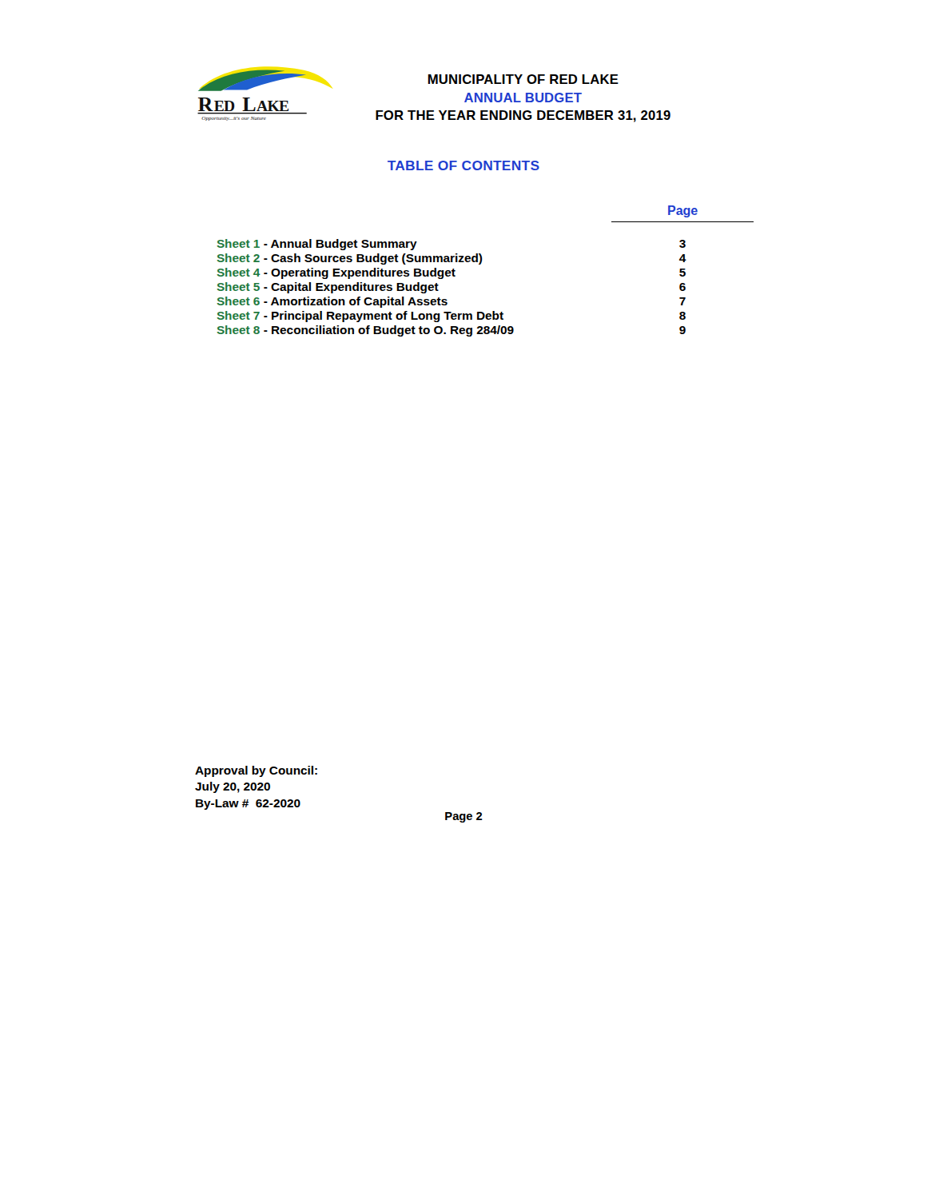R ED L AKE Opportunity...it's our Nature
MUNICIPALITY OF RED LAKE
ANNUAL BUDGET
FOR THE YEAR ENDING DECEMBER 31, 2019
TABLE OF CONTENTS
| | | Page |
| Sheet 1 - Annual Budget Summary | | 3 |
| Sheet 2 - Cash Sources Budget (Summarized) | | 4 |
| Sheet 4 - Operating Expenditures Budget | | 5 |
| Sheet 5 - Capital Expenditures Budget | | 6 |
| Sheet 6 - Amortization of Capital Assets | | 7 |
| Sheet 7 - Principal Repayment of Long Term Debt | | 8 |
| Sheet 8 - Reconciliation of Budget to O. Reg 284/09 | | 9 |
Approval by Council:
July 20, 2020
By-Law # 62-2020
Page 2